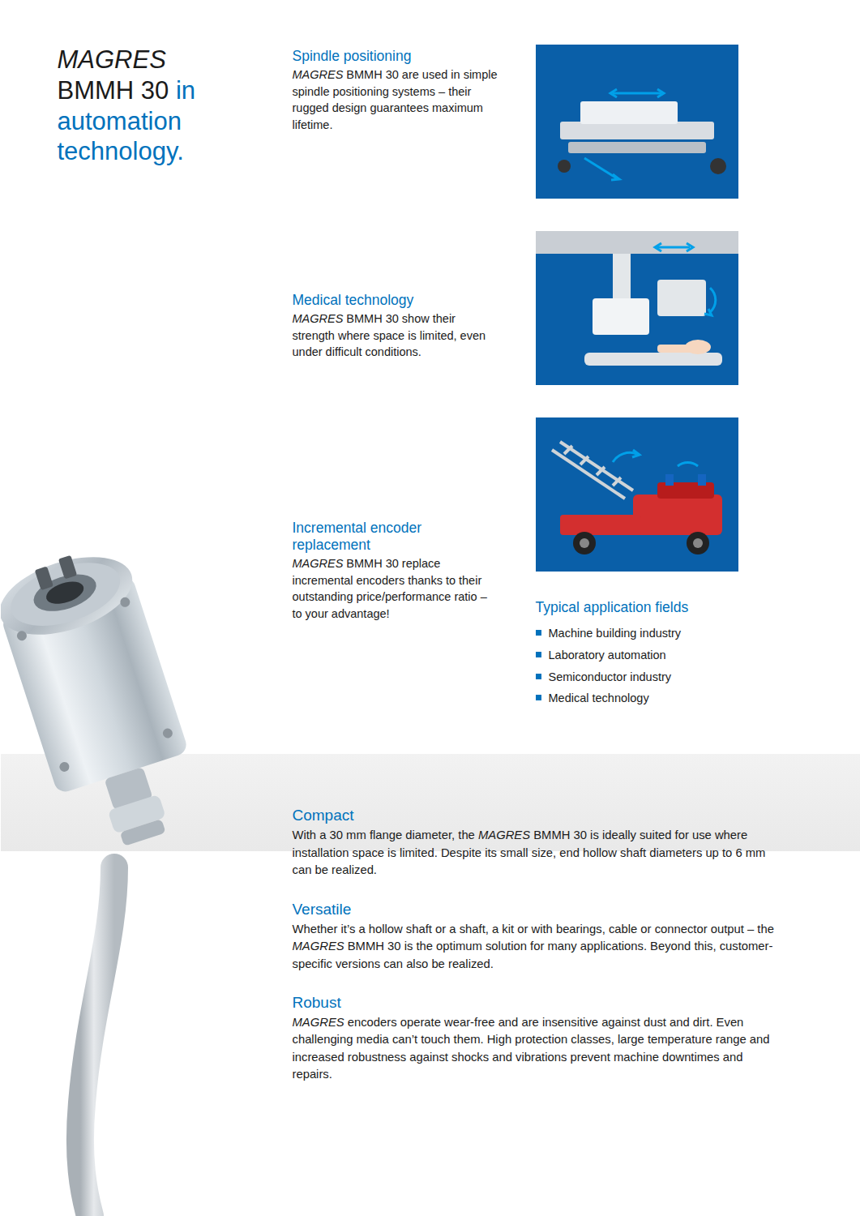MAGRES
BMMH 30 in automation technology.
Spindle positioning
MAGRES BMMH 30 are used in simple spindle positioning systems – their rugged design guarantees maximum lifetime.
Medical technology
MAGRES BMMH 30 show their strength where space is limited, even under difficult conditions.
Incremental encoder
replacement
MAGRES BMMH 30 replace incremental encoders thanks to their outstanding price/performance ratio – to your advantage!
Typical application fields
Machine building industry
Laboratory automation
Semiconductor industry
Medical technology
Compact
With a 30 mm flange diameter, the MAGRES BMMH 30 is ideally suited for use where installation space is limited. Despite its small size, end hollow shaft diameters up to 6 mm can be realized.
Versatile
Whether it’s a hollow shaft or a shaft, a kit or with bearings, cable or connector output – the MAGRES BMMH 30 is the optimum solution for many applications. Beyond this, customer-specific versions can also be realized.
Robust
MAGRES encoders operate wear-free and are insensitive against dust and dirt. Even challenging media can’t touch them. High protection classes, large temperature range and increased robustness against shocks and vibrations prevent machine downtimes and repairs.